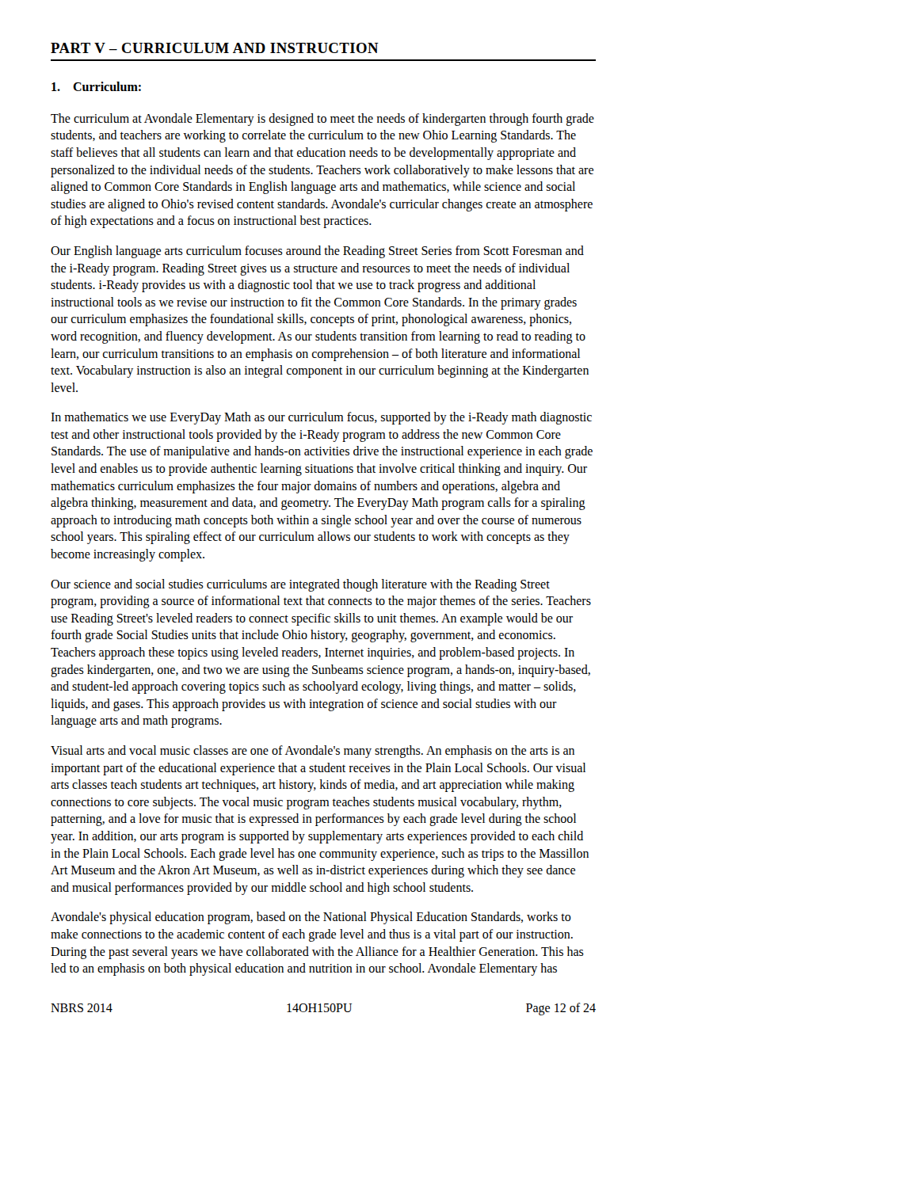PART V – CURRICULUM AND INSTRUCTION
1. Curriculum:
The curriculum at Avondale Elementary is designed to meet the needs of kindergarten through fourth grade students, and teachers are working to correlate the curriculum to the new Ohio Learning Standards. The staff believes that all students can learn and that education needs to be developmentally appropriate and personalized to the individual needs of the students. Teachers work collaboratively to make lessons that are aligned to Common Core Standards in English language arts and mathematics, while science and social studies are aligned to Ohio's revised content standards. Avondale's curricular changes create an atmosphere of high expectations and a focus on instructional best practices.
Our English language arts curriculum focuses around the Reading Street Series from Scott Foresman and the i-Ready program. Reading Street gives us a structure and resources to meet the needs of individual students. i-Ready provides us with a diagnostic tool that we use to track progress and additional instructional tools as we revise our instruction to fit the Common Core Standards. In the primary grades our curriculum emphasizes the foundational skills, concepts of print, phonological awareness, phonics, word recognition, and fluency development. As our students transition from learning to read to reading to learn, our curriculum transitions to an emphasis on comprehension – of both literature and informational text. Vocabulary instruction is also an integral component in our curriculum beginning at the Kindergarten level.
In mathematics we use EveryDay Math as our curriculum focus, supported by the i-Ready math diagnostic test and other instructional tools provided by the i-Ready program to address the new Common Core Standards. The use of manipulative and hands-on activities drive the instructional experience in each grade level and enables us to provide authentic learning situations that involve critical thinking and inquiry. Our mathematics curriculum emphasizes the four major domains of numbers and operations, algebra and algebra thinking, measurement and data, and geometry. The EveryDay Math program calls for a spiraling approach to introducing math concepts both within a single school year and over the course of numerous school years. This spiraling effect of our curriculum allows our students to work with concepts as they become increasingly complex.
Our science and social studies curriculums are integrated though literature with the Reading Street program, providing a source of informational text that connects to the major themes of the series. Teachers use Reading Street's leveled readers to connect specific skills to unit themes. An example would be our fourth grade Social Studies units that include Ohio history, geography, government, and economics. Teachers approach these topics using leveled readers, Internet inquiries, and problem-based projects. In grades kindergarten, one, and two we are using the Sunbeams science program, a hands-on, inquiry-based, and student-led approach covering topics such as schoolyard ecology, living things, and matter – solids, liquids, and gases. This approach provides us with integration of science and social studies with our language arts and math programs.
Visual arts and vocal music classes are one of Avondale's many strengths. An emphasis on the arts is an important part of the educational experience that a student receives in the Plain Local Schools. Our visual arts classes teach students art techniques, art history, kinds of media, and art appreciation while making connections to core subjects. The vocal music program teaches students musical vocabulary, rhythm, patterning, and a love for music that is expressed in performances by each grade level during the school year. In addition, our arts program is supported by supplementary arts experiences provided to each child in the Plain Local Schools. Each grade level has one community experience, such as trips to the Massillon Art Museum and the Akron Art Museum, as well as in-district experiences during which they see dance and musical performances provided by our middle school and high school students.
Avondale's physical education program, based on the National Physical Education Standards, works to make connections to the academic content of each grade level and thus is a vital part of our instruction. During the past several years we have collaborated with the Alliance for a Healthier Generation. This has led to an emphasis on both physical education and nutrition in our school. Avondale Elementary has
NBRS 2014
14OH150PU
Page 12 of 24